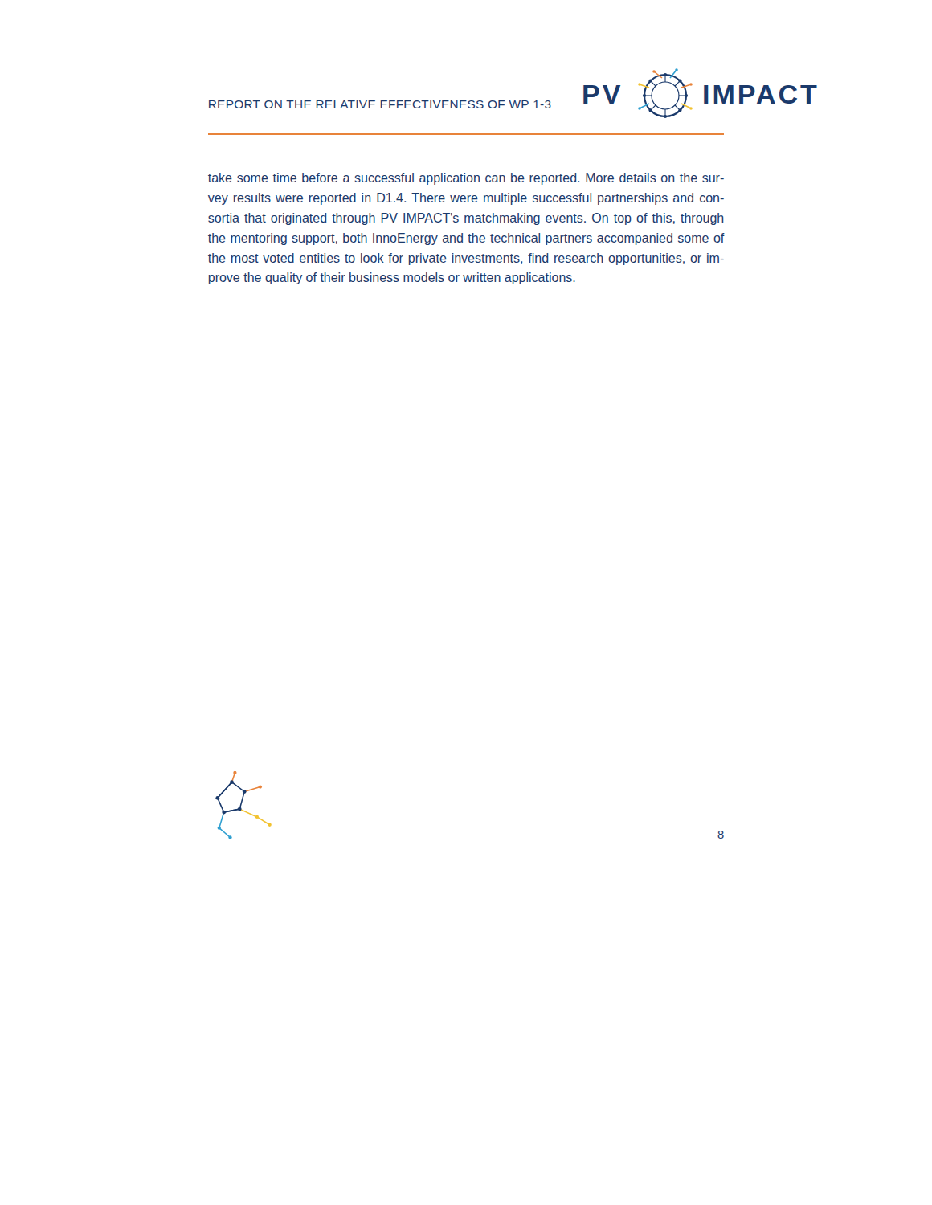Report on the relative effectiveness of WP 1-3
PV IMPACT
take some time before a successful application can be reported. More details on the survey results were reported in D1.4. There were multiple successful partnerships and consortia that originated through PV IMPACT's matchmaking events. On top of this, through the mentoring support, both InnoEnergy and the technical partners accompanied some of the most voted entities to look for private investments, find research opportunities, or improve the quality of their business models or written applications.
8